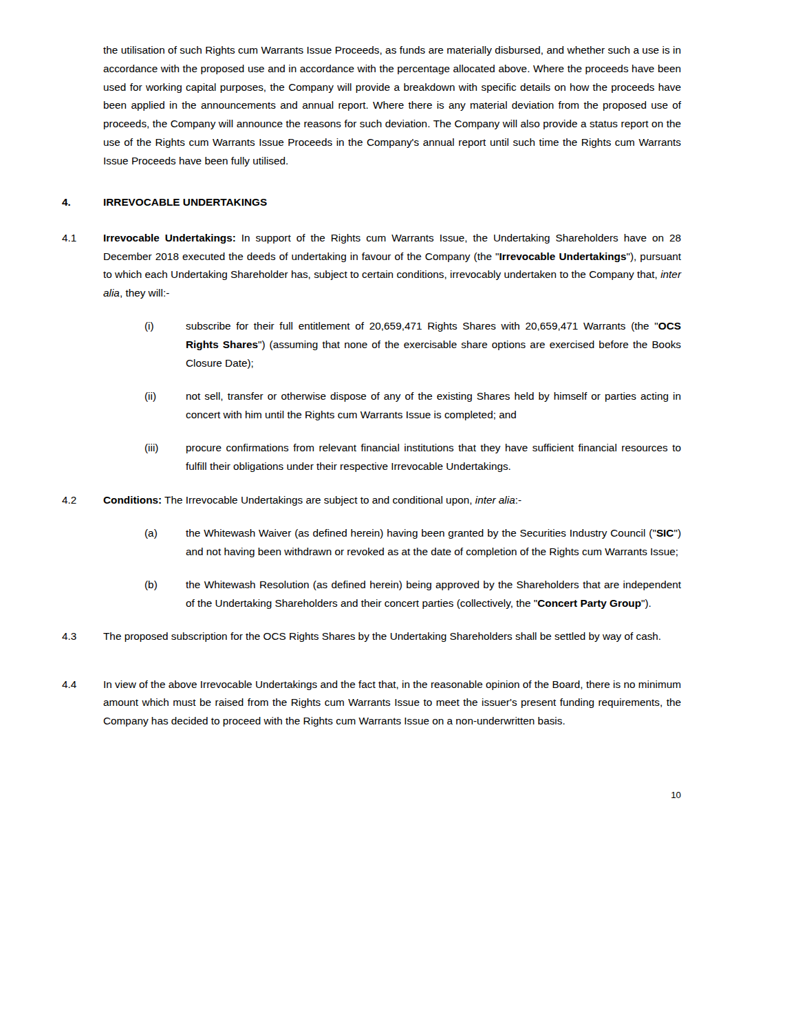the utilisation of such Rights cum Warrants Issue Proceeds, as funds are materially disbursed, and whether such a use is in accordance with the proposed use and in accordance with the percentage allocated above. Where the proceeds have been used for working capital purposes, the Company will provide a breakdown with specific details on how the proceeds have been applied in the announcements and annual report. Where there is any material deviation from the proposed use of proceeds, the Company will announce the reasons for such deviation. The Company will also provide a status report on the use of the Rights cum Warrants Issue Proceeds in the Company's annual report until such time the Rights cum Warrants Issue Proceeds have been fully utilised.
4. IRREVOCABLE UNDERTAKINGS
4.1
Irrevocable Undertakings: In support of the Rights cum Warrants Issue, the Undertaking Shareholders have on 28 December 2018 executed the deeds of undertaking in favour of the Company (the "Irrevocable Undertakings"), pursuant to which each Undertaking Shareholder has, subject to certain conditions, irrevocably undertaken to the Company that, inter alia, they will:-
(i) subscribe for their full entitlement of 20,659,471 Rights Shares with 20,659,471 Warrants (the "OCS Rights Shares") (assuming that none of the exercisable share options are exercised before the Books Closure Date);
(ii) not sell, transfer or otherwise dispose of any of the existing Shares held by himself or parties acting in concert with him until the Rights cum Warrants Issue is completed; and
(iii) procure confirmations from relevant financial institutions that they have sufficient financial resources to fulfill their obligations under their respective Irrevocable Undertakings.
4.2
Conditions: The Irrevocable Undertakings are subject to and conditional upon, inter alia:-
(a) the Whitewash Waiver (as defined herein) having been granted by the Securities Industry Council ("SIC") and not having been withdrawn or revoked as at the date of completion of the Rights cum Warrants Issue;
(b) the Whitewash Resolution (as defined herein) being approved by the Shareholders that are independent of the Undertaking Shareholders and their concert parties (collectively, the "Concert Party Group").
4.3
The proposed subscription for the OCS Rights Shares by the Undertaking Shareholders shall be settled by way of cash.
4.4
In view of the above Irrevocable Undertakings and the fact that, in the reasonable opinion of the Board, there is no minimum amount which must be raised from the Rights cum Warrants Issue to meet the issuer's present funding requirements, the Company has decided to proceed with the Rights cum Warrants Issue on a non-underwritten basis.
10